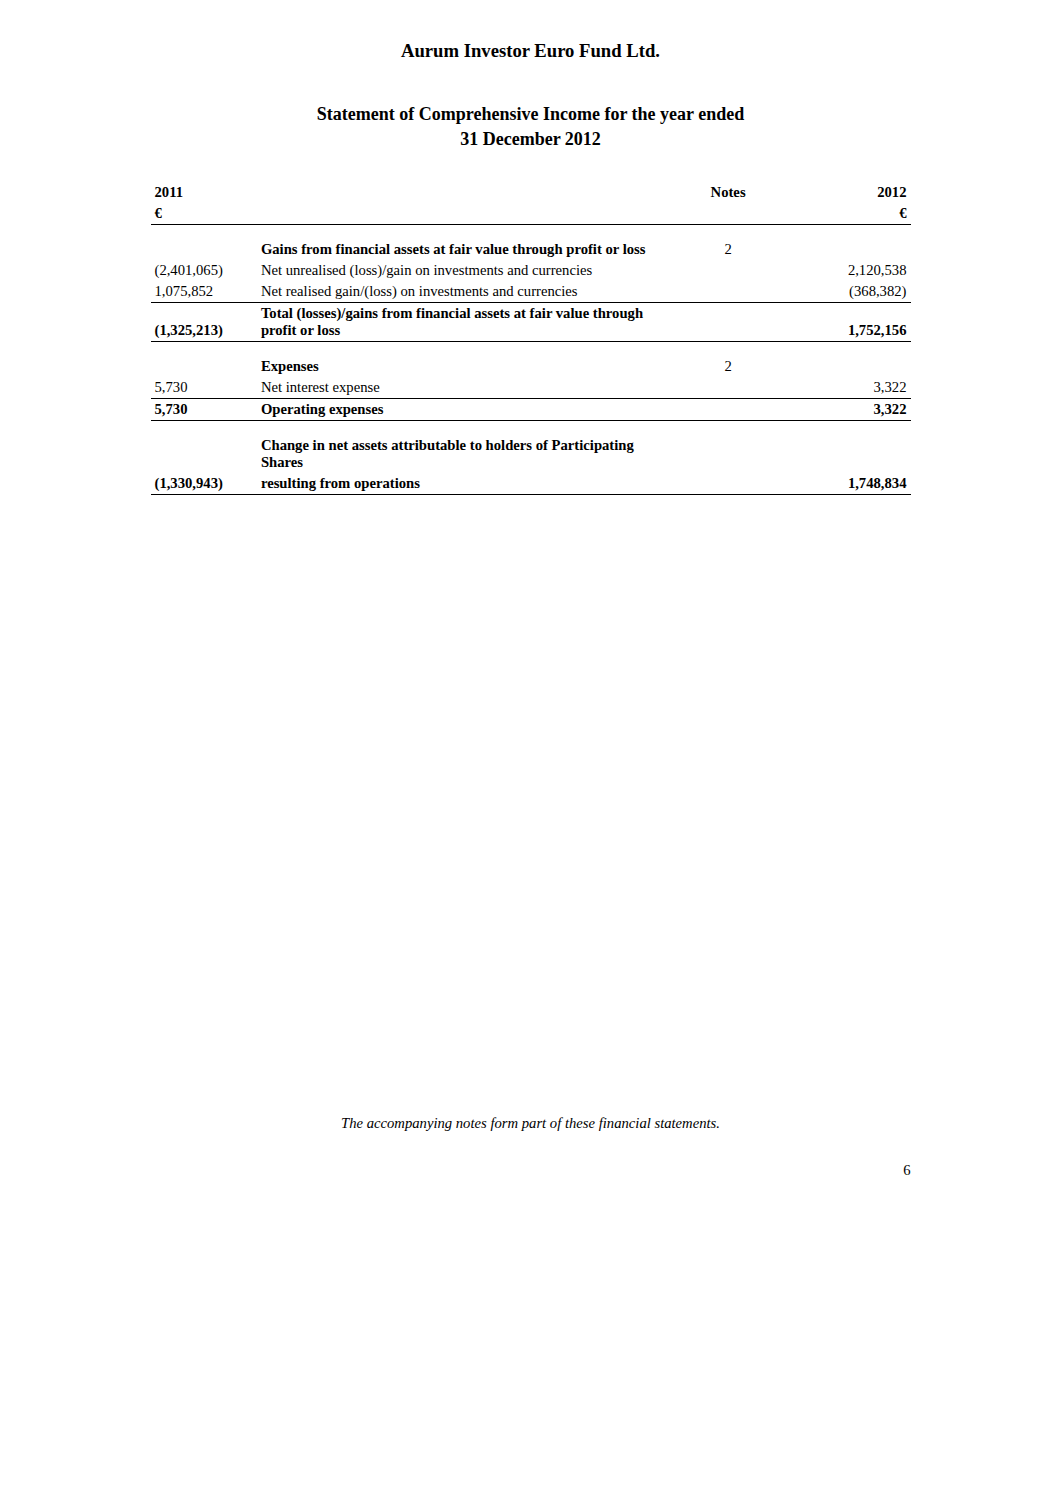Aurum Investor Euro Fund Ltd.
Statement of Comprehensive Income for the year ended
31 December 2012
| 2011 | | Notes | 2012 |
| € | | | € |
| | Gains from financial assets at fair value through profit or loss | 2 | |
| (2,401,065) | Net unrealised (loss)/gain on investments and currencies | | 2,120,538 |
| 1,075,852 | Net realised gain/(loss) on investments and currencies | | (368,382) |
| (1,325,213) | Total (losses)/gains from financial assets at fair value through profit or loss | | 1,752,156 |
| | Expenses | 2 | |
| 5,730 | Net interest expense | | 3,322 |
| 5,730 | Operating expenses | | 3,322 |
| | Change in net assets attributable to holders of Participating Shares | | |
| (1,330,943) | resulting from operations | | 1,748,834 |
The accompanying notes form part of these financial statements.
6